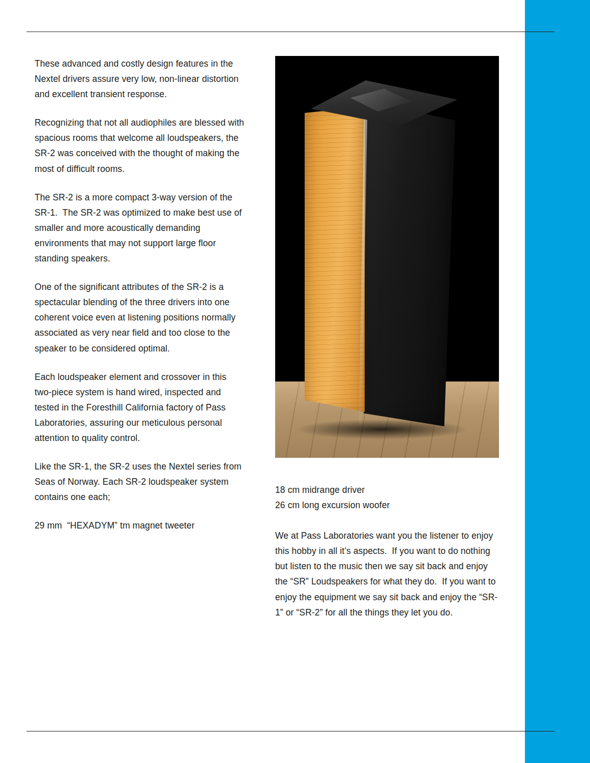These advanced and costly design features in the Nextel drivers assure very low, non-linear distortion and excellent transient response.
Recognizing that not all audiophiles are blessed with spacious rooms that welcome all loudspeakers, the SR-2 was conceived with the thought of making the most of difficult rooms.
The SR-2 is a more compact 3-way version of the SR-1. The SR-2 was optimized to make best use of smaller and more acoustically demanding environments that may not support large floor standing speakers.
One of the significant attributes of the SR-2 is a spectacular blending of the three drivers into one coherent voice even at listening positions normally associated as very near field and too close to the speaker to be considered optimal.
Each loudspeaker element and crossover in this two-piece system is hand wired, inspected and tested in the Foresthill California factory of Pass Laboratories, assuring our meticulous personal attention to quality control.
Like the SR-1, the SR-2 uses the Nextel series from Seas of Norway. Each SR-2 loudspeaker system contains one each;
29 mm “HEXADYM” tm magnet tweeter
18 cm midrange driver
26 cm long excursion woofer
We at Pass Laboratories want you the listener to enjoy this hobby in all it’s aspects. If you want to do nothing but listen to the music then we say sit back and enjoy the “SR” Loudspeakers for what they do. If you want to enjoy the equipment we say sit back and enjoy the “SR-1” or “SR-2” for all the things they let you do.